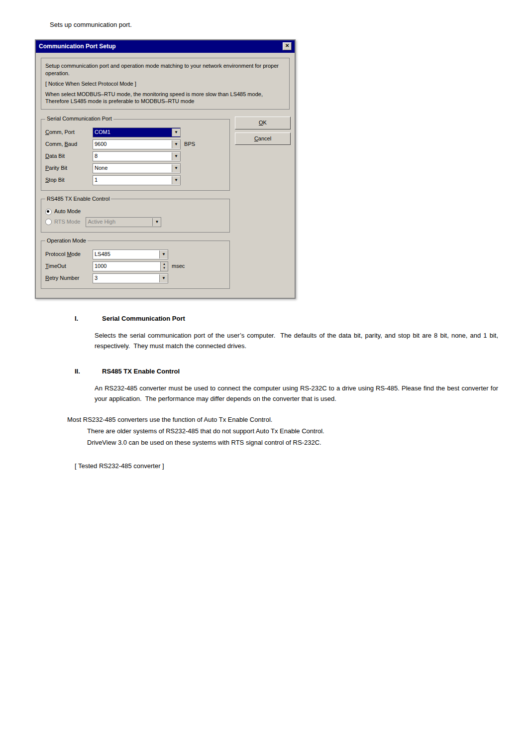Sets up communication port.
Communication Port Setup ✕
Setup communication port and operation mode matching to your network environment for proper operation.
[ Notice When Select Protocol Mode ]
When select MODBUS–RTU mode, the monitoring speed is more slow than LS485 mode, Therefore LS485 mode is preferable to MODBUS–RTU mode
Serial Communication Port
| C omm, Port | COM1 ▼ |
| Comm, B aud | 9600 ▼ BPS |
| D ata Bit | 8 ▼ |
| P arity Bit | None ▼ |
| S top Bit | 1 ▼ |
RS485 TX Enable Control
Auto Mode
RTS Mode Active High▼
Operation Mode
| Protocol M ode | LS485 ▼ |
| T imeOut | 1000 ▲ ▼ msec |
| R etry Number | 3 ▼ |
OK
Cancel
I. Serial Communication Port
Selects the serial communication port of the user’s computer. The defaults of the data bit, parity, and stop bit are 8 bit, none, and 1 bit, respectively. They must match the connected drives.
II. RS485 TX Enable Control
An RS232-485 converter must be used to connect the computer using RS-232C to a drive using RS-485. Please find the best converter for your application. The performance may differ depends on the converter that is used.
Most RS232-485 converters use the function of Auto Tx Enable Control.
There are older systems of RS232-485 that do not support Auto Tx Enable Control.
DriveView 3.0 can be used on these systems with RTS signal control of RS-232C.
[ Tested RS232-485 converter ]